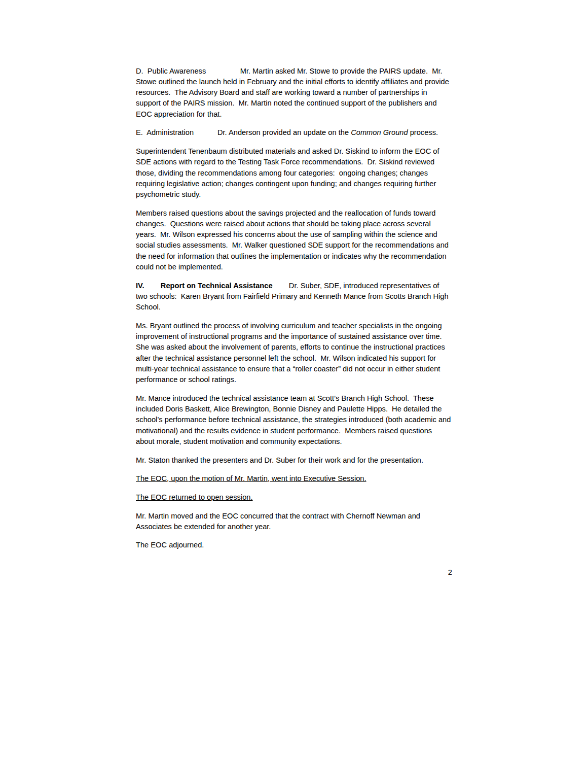D. Public Awareness Mr. Martin asked Mr. Stowe to provide the PAIRS update. Mr. Stowe outlined the launch held in February and the initial efforts to identify affiliates and provide resources. The Advisory Board and staff are working toward a number of partnerships in support of the PAIRS mission. Mr. Martin noted the continued support of the publishers and EOC appreciation for that.
E. Administration Dr. Anderson provided an update on the Common Ground process.
Superintendent Tenenbaum distributed materials and asked Dr. Siskind to inform the EOC of SDE actions with regard to the Testing Task Force recommendations. Dr. Siskind reviewed those, dividing the recommendations among four categories: ongoing changes; changes requiring legislative action; changes contingent upon funding; and changes requiring further psychometric study.
Members raised questions about the savings projected and the reallocation of funds toward changes. Questions were raised about actions that should be taking place across several years. Mr. Wilson expressed his concerns about the use of sampling within the science and social studies assessments. Mr. Walker questioned SDE support for the recommendations and the need for information that outlines the implementation or indicates why the recommendation could not be implemented.
IV. Report on Technical Assistance Dr. Suber, SDE, introduced representatives of two schools: Karen Bryant from Fairfield Primary and Kenneth Mance from Scotts Branch High School.
Ms. Bryant outlined the process of involving curriculum and teacher specialists in the ongoing improvement of instructional programs and the importance of sustained assistance over time. She was asked about the involvement of parents, efforts to continue the instructional practices after the technical assistance personnel left the school. Mr. Wilson indicated his support for multi-year technical assistance to ensure that a “roller coaster” did not occur in either student performance or school ratings.
Mr. Mance introduced the technical assistance team at Scott’s Branch High School. These included Doris Baskett, Alice Brewington, Bonnie Disney and Paulette Hipps. He detailed the school’s performance before technical assistance, the strategies introduced (both academic and motivational) and the results evidence in student performance. Members raised questions about morale, student motivation and community expectations.
Mr. Staton thanked the presenters and Dr. Suber for their work and for the presentation.
The EOC, upon the motion of Mr. Martin, went into Executive Session.
The EOC returned to open session.
Mr. Martin moved and the EOC concurred that the contract with Chernoff Newman and Associates be extended for another year.
The EOC adjourned.
2